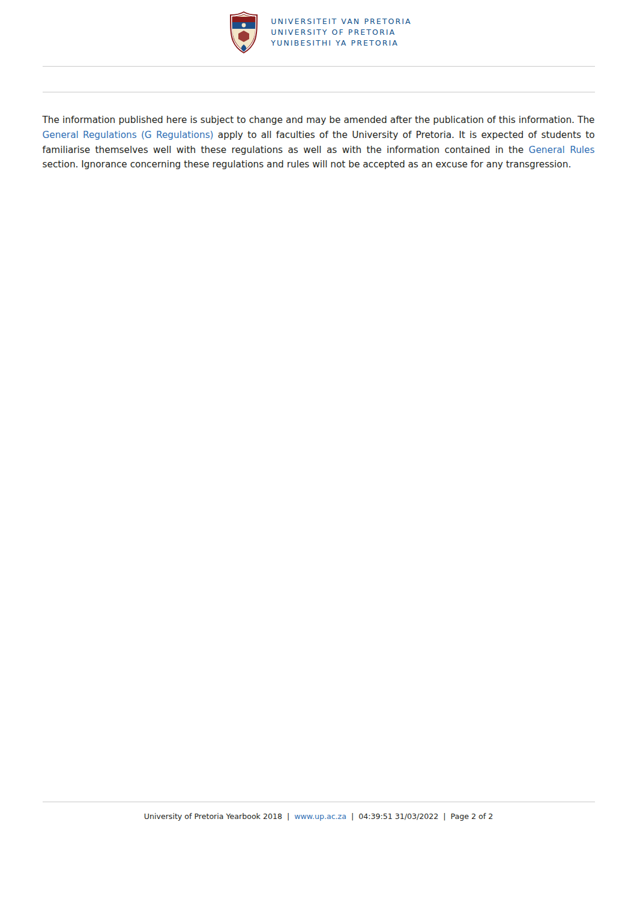UNIVERSITEIT VAN PRETORIA
UNIVERSITY OF PRETORIA
YUNIBESITHI YA PRETORIA
The information published here is subject to change and may be amended after the publication of this information. The General Regulations (G Regulations) apply to all faculties of the University of Pretoria. It is expected of students to familiarise themselves well with these regulations as well as with the information contained in the General Rules section. Ignorance concerning these regulations and rules will not be accepted as an excuse for any transgression.
University of Pretoria Yearbook 2018 | www.up.ac.za | 04:39:51 31/03/2022 | Page 2 of 2